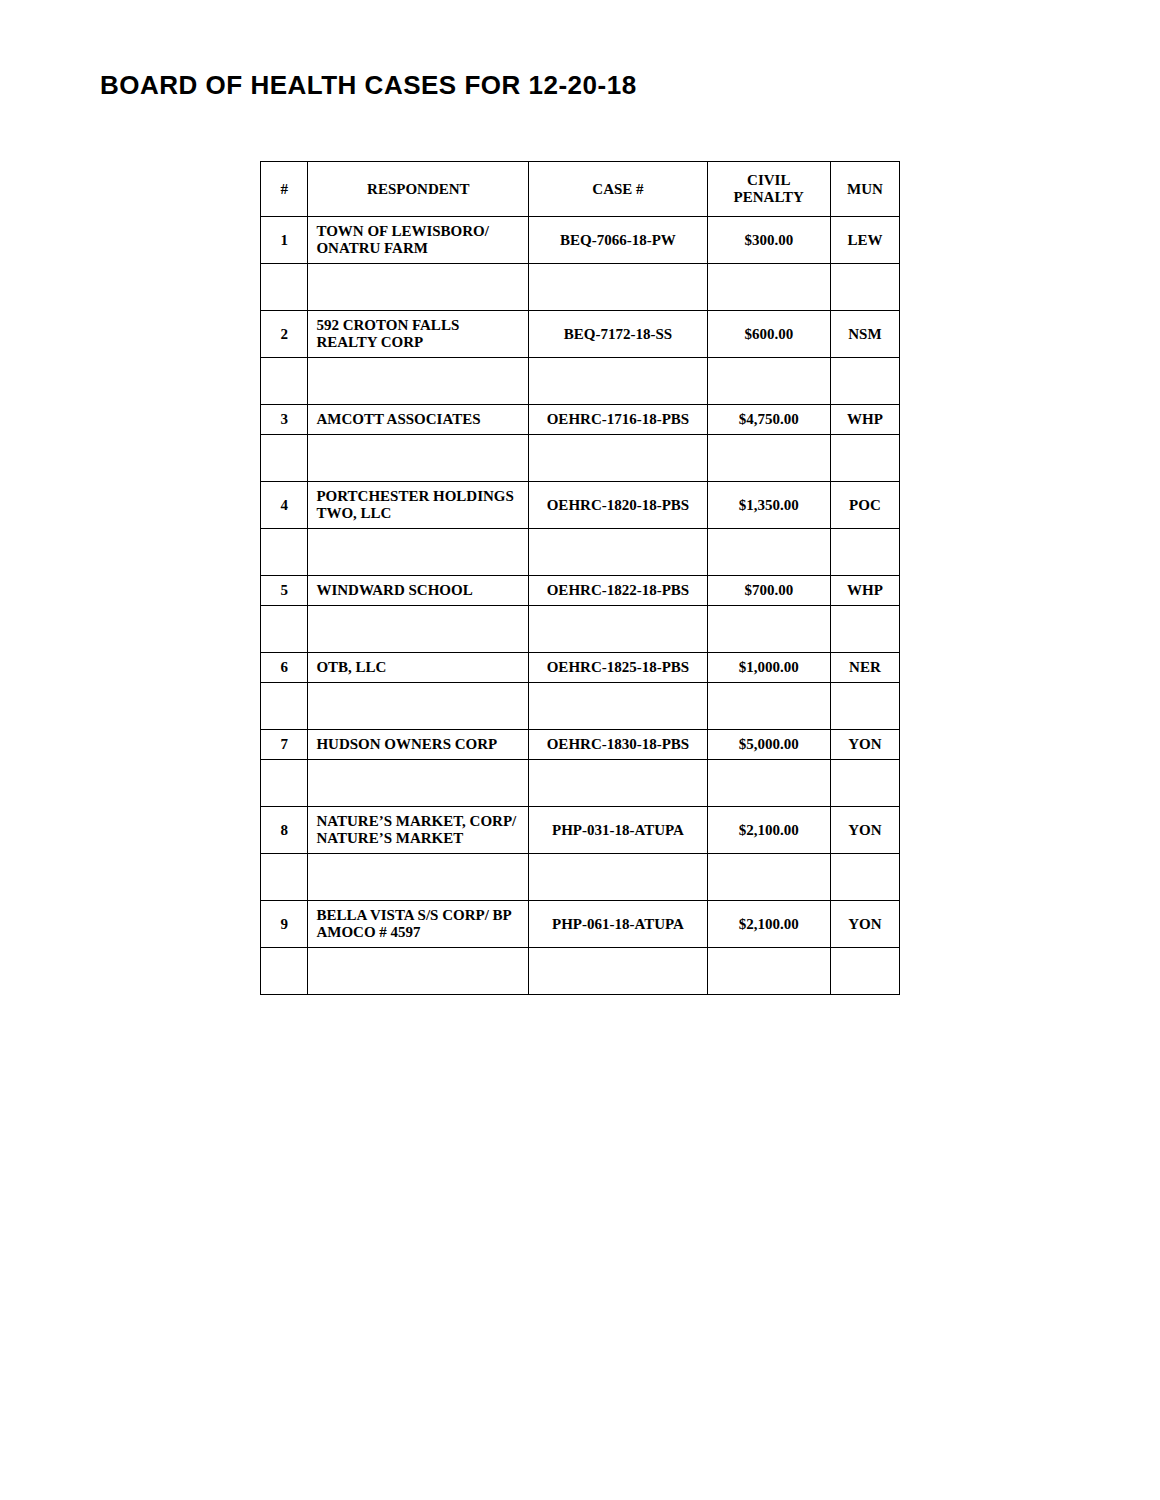BOARD OF HEALTH CASES FOR 12-20-18
| # | RESPONDENT | CASE # | CIVIL PENALTY | MUN |
| --- | --- | --- | --- | --- |
| 1 | TOWN OF LEWISBORO/ ONATRU FARM | BEQ-7066-18-PW | $300.00 | LEW |
| 2 | 592 CROTON FALLS REALTY CORP | BEQ-7172-18-SS | $600.00 | NSM |
| 3 | AMCOTT ASSOCIATES | OEHRC-1716-18-PBS | $4,750.00 | WHP |
| 4 | PORTCHESTER HOLDINGS TWO, LLC | OEHRC-1820-18-PBS | $1,350.00 | POC |
| 5 | WINDWARD SCHOOL | OEHRC-1822-18-PBS | $700.00 | WHP |
| 6 | OTB, LLC | OEHRC-1825-18-PBS | $1,000.00 | NER |
| 7 | HUDSON OWNERS CORP | OEHRC-1830-18-PBS | $5,000.00 | YON |
| 8 | NATURE’S MARKET, CORP/ NATURE’S MARKET | PHP-031-18-ATUPA | $2,100.00 | YON |
| 9 | BELLA VISTA S/S CORP/ BP AMOCO # 4597 | PHP-061-18-ATUPA | $2,100.00 | YON |